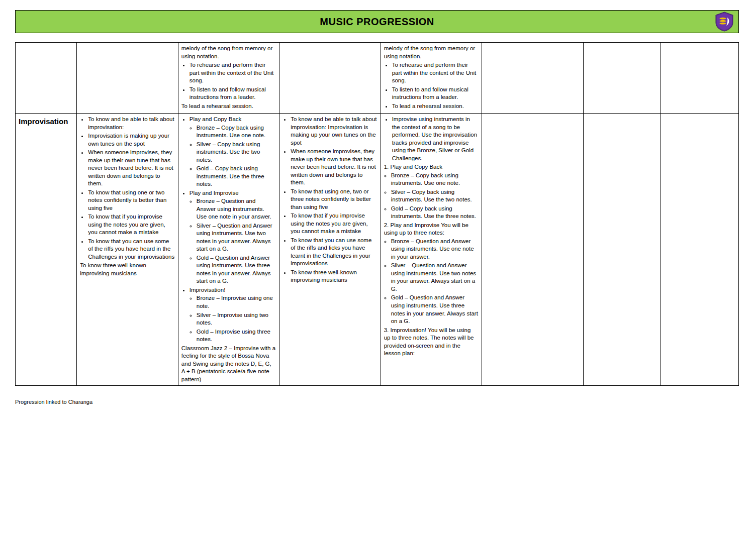MUSIC PROGRESSION
| | | melody of the song from memory or using notation. To rehearse and perform their part within the context of the Unit song. To listen to and follow musical instructions from a leader. To lead a rehearsal session. | | melody of the song from memory or using notation. To rehearse and perform their part within the context of the Unit song. To listen to and follow musical instructions from a leader. To lead a rehearsal session. | | | |
| Improvisation | To know and be able to talk about improvisation: Improvisation is making up your own tunes on the spot When someone improvises, they make up their own tune that has never been heard before. It is not written down and belongs to them. To know that using one or two notes confidently is better than using five To know that if you improvise using the notes you are given, you cannot make a mistake To know that you can use some of the riffs you have heard in the Challenges in your improvisations To know three well-known improvising musicians | Play and Copy Back Bronze – Copy back using instruments. Use one note. Silver – Copy back using instruments. Use the two notes. Gold – Copy back using instruments. Use the three notes. Play and Improvise Bronze – Question and Answer using instruments. Use one note in your answer. Silver – Question and Answer using instruments. Use two notes in your answer. Always start on a G. Gold – Question and Answer using instruments. Use three notes in your answer. Always start on a G. Improvisation! Bronze – Improvise using one note. Silver – Improvise using two notes. Gold – Improvise using three notes. Classroom Jazz 2 – Improvise with a feeling for the style of Bossa Nova and Swing using the notes D, E, G, A + B (pentatonic scale/a five-note pattern) | To know and be able to talk about improvisation: Improvisation is making up your own tunes on the spot When someone improvises, they make up their own tune that has never been heard before. It is not written down and belongs to them. To know that using one, two or three notes confidently is better than using five To know that if you improvise using the notes you are given, you cannot make a mistake To know that you can use some of the riffs and licks you have learnt in the Challenges in your improvisations To know three well-known improvising musicians | Improvise using instruments in the context of a song to be performed. Use the improvisation tracks provided and improvise using the Bronze, Silver or Gold Challenges. 1. Play and Copy Back Bronze – Copy back using instruments. Use one note. Silver – Copy back using instruments. Use the two notes. Gold – Copy back using instruments. Use the three notes. 2. Play and Improvise You will be using up to three notes: Bronze – Question and Answer using instruments. Use one note in your answer. Silver – Question and Answer using instruments. Use two notes in your answer. Always start on a G. Gold – Question and Answer using instruments. Use three notes in your answer. Always start on a G. 3. Improvisation! You will be using up to three notes. The notes will be provided on-screen and in the lesson plan: | | | |
Progression linked to Charanga